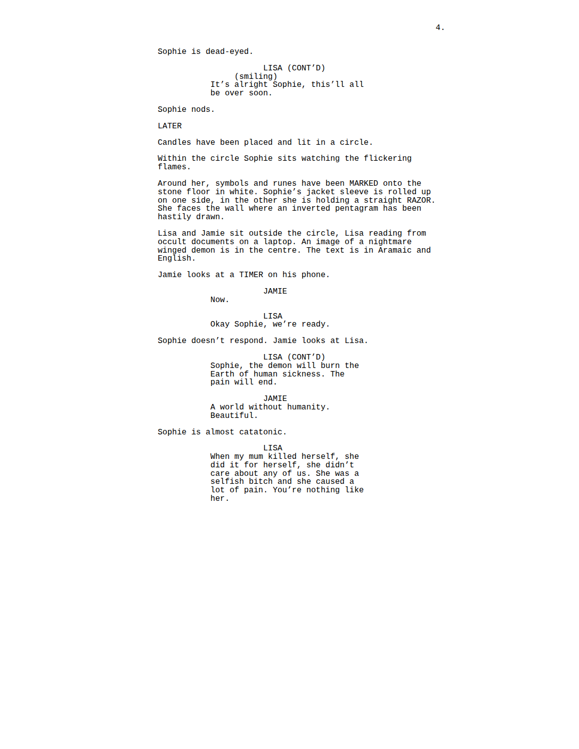4.
Sophie is dead-eyed.
LISA (CONT’D)
(smiling)
It’s alright Sophie, this’ll all be over soon.
Sophie nods.
LATER
Candles have been placed and lit in a circle.
Within the circle Sophie sits watching the flickering flames.
Around her, symbols and runes have been MARKED onto the stone floor in white. Sophie’s jacket sleeve is rolled up on one side, in the other she is holding a straight RAZOR. She faces the wall where an inverted pentagram has been hastily drawn.
Lisa and Jamie sit outside the circle, Lisa reading from occult documents on a laptop. An image of a nightmare winged demon is in the centre. The text is in Aramaic and English.
Jamie looks at a TIMER on his phone.
JAMIE
Now.
LISA
Okay Sophie, we’re ready.
Sophie doesn’t respond. Jamie looks at Lisa.
LISA (CONT’D)
Sophie, the demon will burn the Earth of human sickness. The pain will end.
JAMIE
A world without humanity. Beautiful.
Sophie is almost catatonic.
LISA
When my mum killed herself, she did it for herself, she didn’t care about any of us. She was a selfish bitch and she caused a lot of pain. You’re nothing like her.